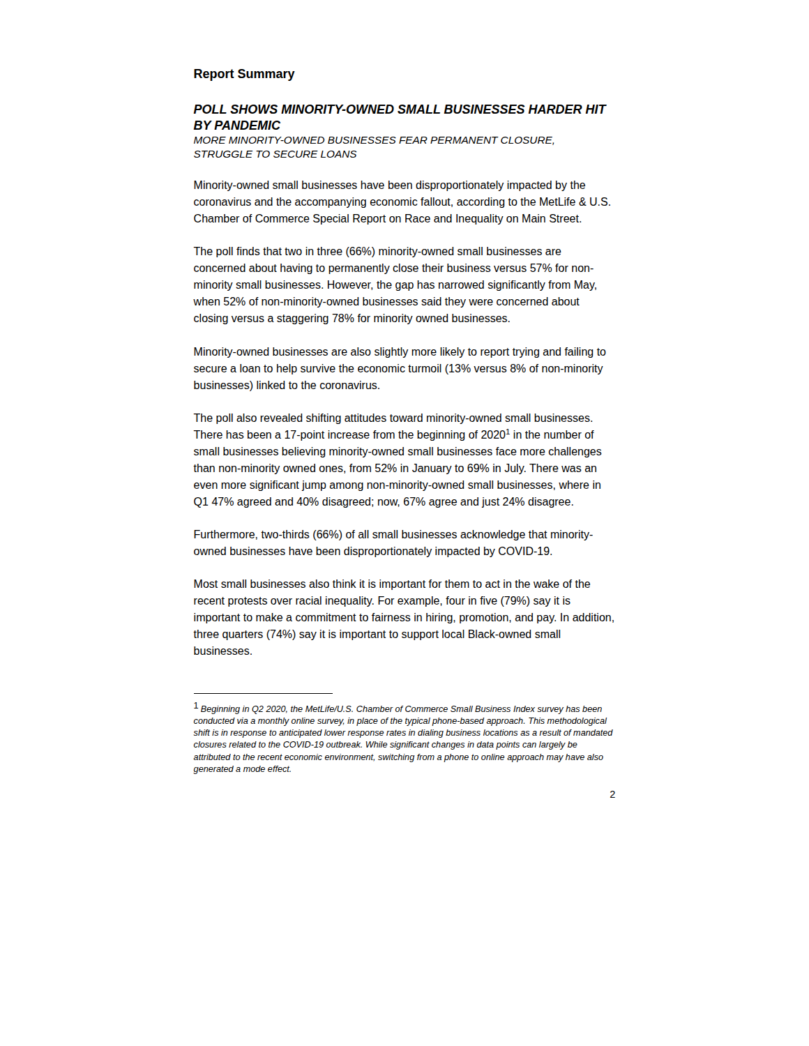Report Summary
POLL SHOWS MINORITY-OWNED SMALL BUSINESSES HARDER HIT BY PANDEMIC
MORE MINORITY-OWNED BUSINESSES FEAR PERMANENT CLOSURE, STRUGGLE TO SECURE LOANS
Minority-owned small businesses have been disproportionately impacted by the coronavirus and the accompanying economic fallout, according to the MetLife & U.S. Chamber of Commerce Special Report on Race and Inequality on Main Street.
The poll finds that two in three (66%) minority-owned small businesses are concerned about having to permanently close their business versus 57% for non-minority small businesses. However, the gap has narrowed significantly from May, when 52% of non-minority-owned businesses said they were concerned about closing versus a staggering 78% for minority owned businesses.
Minority-owned businesses are also slightly more likely to report trying and failing to secure a loan to help survive the economic turmoil (13% versus 8% of non-minority businesses) linked to the coronavirus.
The poll also revealed shifting attitudes toward minority-owned small businesses. There has been a 17-point increase from the beginning of 20201 in the number of small businesses believing minority-owned small businesses face more challenges than non-minority owned ones, from 52% in January to 69% in July. There was an even more significant jump among non-minority-owned small businesses, where in Q1 47% agreed and 40% disagreed; now, 67% agree and just 24% disagree.
Furthermore, two-thirds (66%) of all small businesses acknowledge that minority-owned businesses have been disproportionately impacted by COVID-19.
Most small businesses also think it is important for them to act in the wake of the recent protests over racial inequality. For example, four in five (79%) say it is important to make a commitment to fairness in hiring, promotion, and pay. In addition, three quarters (74%) say it is important to support local Black-owned small businesses.
1 Beginning in Q2 2020, the MetLife/U.S. Chamber of Commerce Small Business Index survey has been conducted via a monthly online survey, in place of the typical phone-based approach. This methodological shift is in response to anticipated lower response rates in dialing business locations as a result of mandated closures related to the COVID-19 outbreak. While significant changes in data points can largely be attributed to the recent economic environment, switching from a phone to online approach may have also generated a mode effect.
2